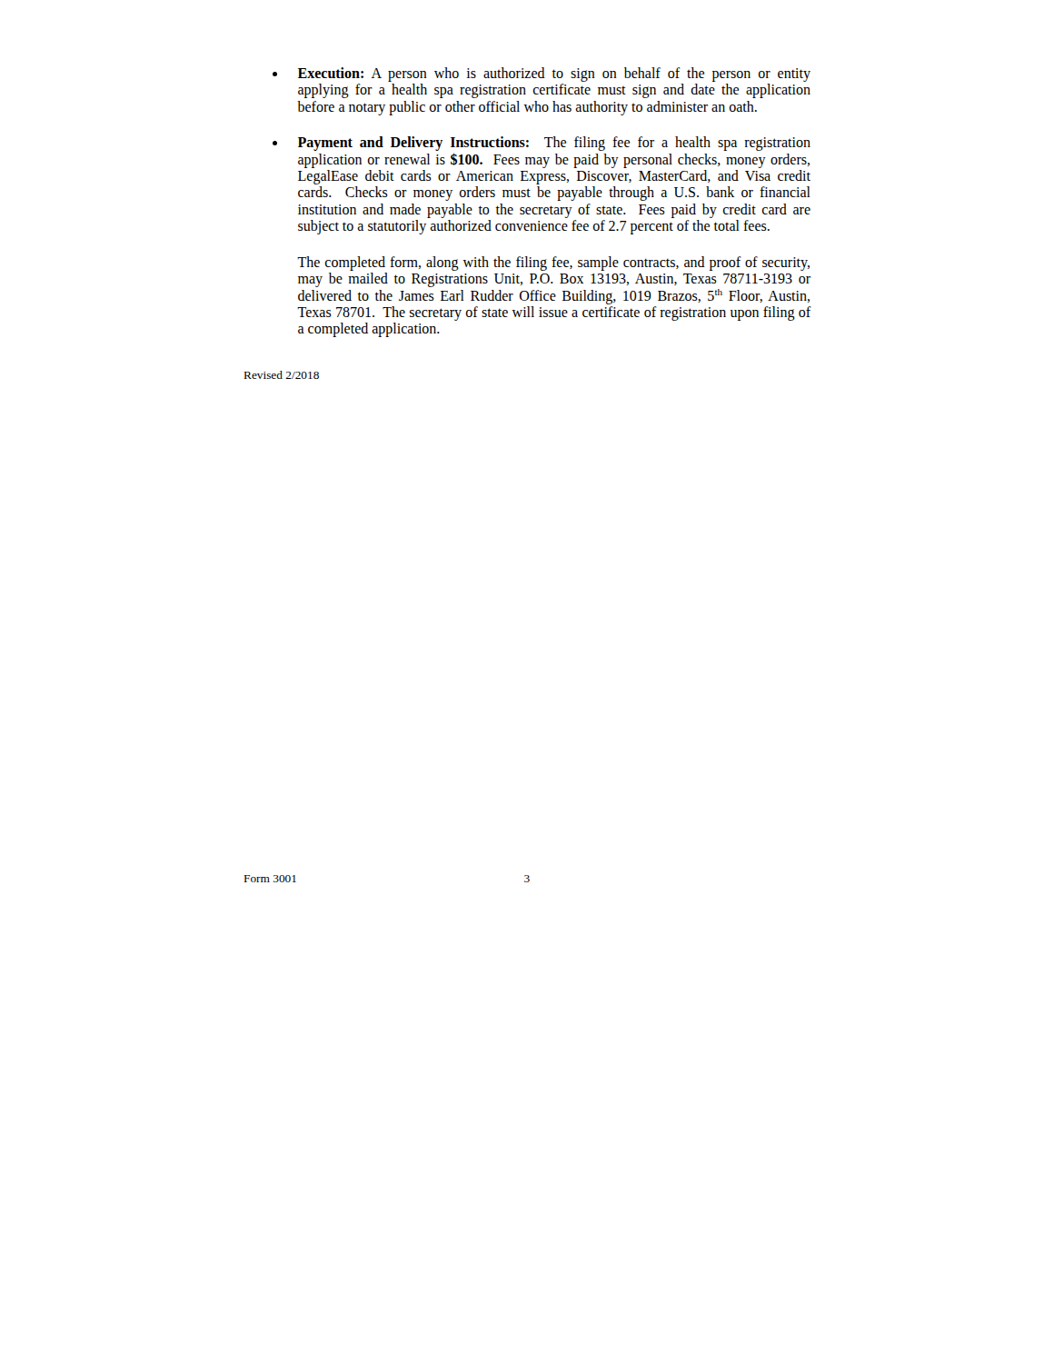Execution: A person who is authorized to sign on behalf of the person or entity applying for a health spa registration certificate must sign and date the application before a notary public or other official who has authority to administer an oath.
Payment and Delivery Instructions: The filing fee for a health spa registration application or renewal is $100. Fees may be paid by personal checks, money orders, LegalEase debit cards or American Express, Discover, MasterCard, and Visa credit cards. Checks or money orders must be payable through a U.S. bank or financial institution and made payable to the secretary of state. Fees paid by credit card are subject to a statutorily authorized convenience fee of 2.7 percent of the total fees.
The completed form, along with the filing fee, sample contracts, and proof of security, may be mailed to Registrations Unit, P.O. Box 13193, Austin, Texas 78711-3193 or delivered to the James Earl Rudder Office Building, 1019 Brazos, 5th Floor, Austin, Texas 78701. The secretary of state will issue a certificate of registration upon filing of a completed application.
Revised 2/2018
Form 3001 3